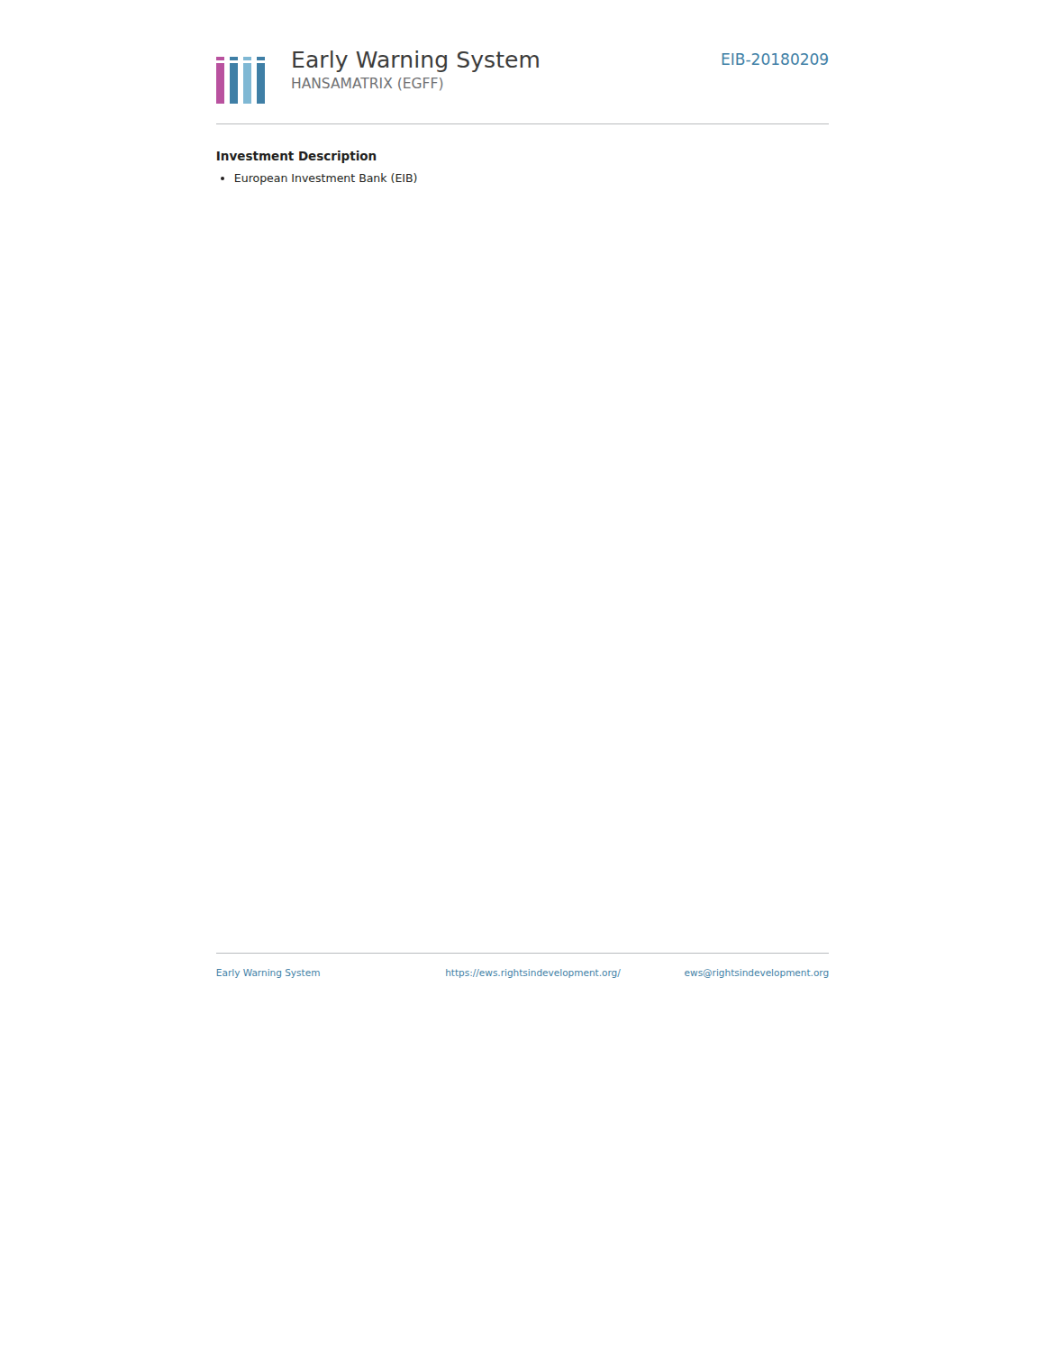Early Warning System
HANSAMATRIX (EGFF)
EIB-20180209
Investment Description
European Investment Bank (EIB)
Early Warning System
https://ews.rightsindevelopment.org/
ews@rightsindevelopment.org